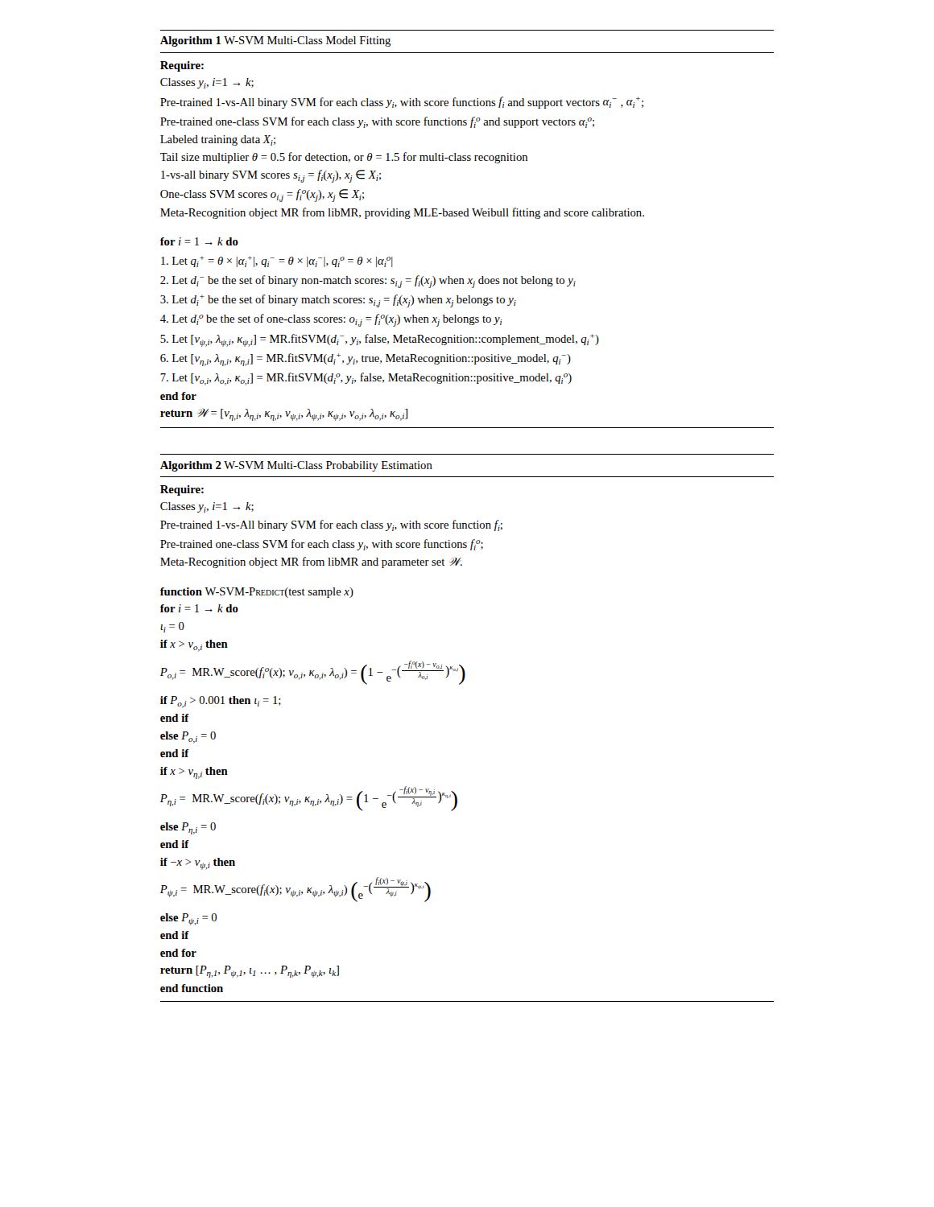Algorithm 1 W-SVM Multi-Class Model Fitting
Require:
Classes yi, i=1 → k;
Pre-trained 1-vs-All binary SVM for each class yi, with score functions fi and support vectors αi− , αi+;
Pre-trained one-class SVM for each class yi, with score functions fio and support vectors αio;
Labeled training data Xi;
Tail size multiplier θ = 0.5 for detection, or θ = 1.5 for multi-class recognition
1-vs-all binary SVM scores si,j = fi(xj), xj ∈ Xi;
One-class SVM scores oi,j = fio(xj), xj ∈ Xi;
Meta-Recognition object MR from libMR, providing MLE-based Weibull fitting and score calibration.
for i = 1 → k do
1. Let qi+ = θ × |αi+|, qi− = θ × |αi−|, qio = θ × |αio|
2. Let di− be the set of binary non-match scores: si,j = fi(xj) when xj does not belong to yi
3. Let di+ be the set of binary match scores: si,j = fi(xj) when xj belongs to yi
4. Let dio be the set of one-class scores: oi,j = fio(xj) when xj belongs to yi
5. Let [νψ,i, λψ,i, κψ,i] = MR.fitSVM(di−, yi, false, MetaRecognition::complement_model, qi+)
6. Let [νη,i, λη,i, κη,i] = MR.fitSVM(di+, yi, true, MetaRecognition::positive_model, qi−)
7. Let [νo,i, λo,i, κo,i] = MR.fitSVM(dio, yi, false, MetaRecognition::positive_model, qio)
end for
return 𝒲 = [νη,i, λη,i, κη,i, νψ,i, λψ,i, κψ,i, νo,i, λo,i, κo,i]
Algorithm 2 W-SVM Multi-Class Probability Estimation
Require:
Classes yi, i=1 → k;
Pre-trained 1-vs-All binary SVM for each class yi, with score function fi;
Pre-trained one-class SVM for each class yi, with score functions fio;
Meta-Recognition object MR from libMR and parameter set 𝒲.
function W-SVM-Predict(test sample x)
for i = 1 → k do
ιi = 0
if x > νo,i then
Po,i = MR.W_score(fio(x); νo,i, κo,i, λo,i) = (1 − e−(−fio(x) − νo,i λo,i) κo,i)
if Po,i > 0.001 then ιi = 1;
end if
else Po,i = 0
end if
if x > νη,i then
Pη,i = MR.W_score(fi(x); νη,i, κη,i, λη,i) = (1 − e−(−fi(x) − νη,i λη,i) κη,i)
else Pη,i = 0
end if
if −x > νψ,i then
Pψ,i = MR.W_score(fi(x); νψ,i, κψ,i, λψ,i) (e−(fi(x) − νψ,i λψ,i) κψ,i)
else Pψ,i = 0
end if
end for
return [Pη,1, Pψ,1, ι1 … , Pη,k, Pψ,k, ιk]
end function